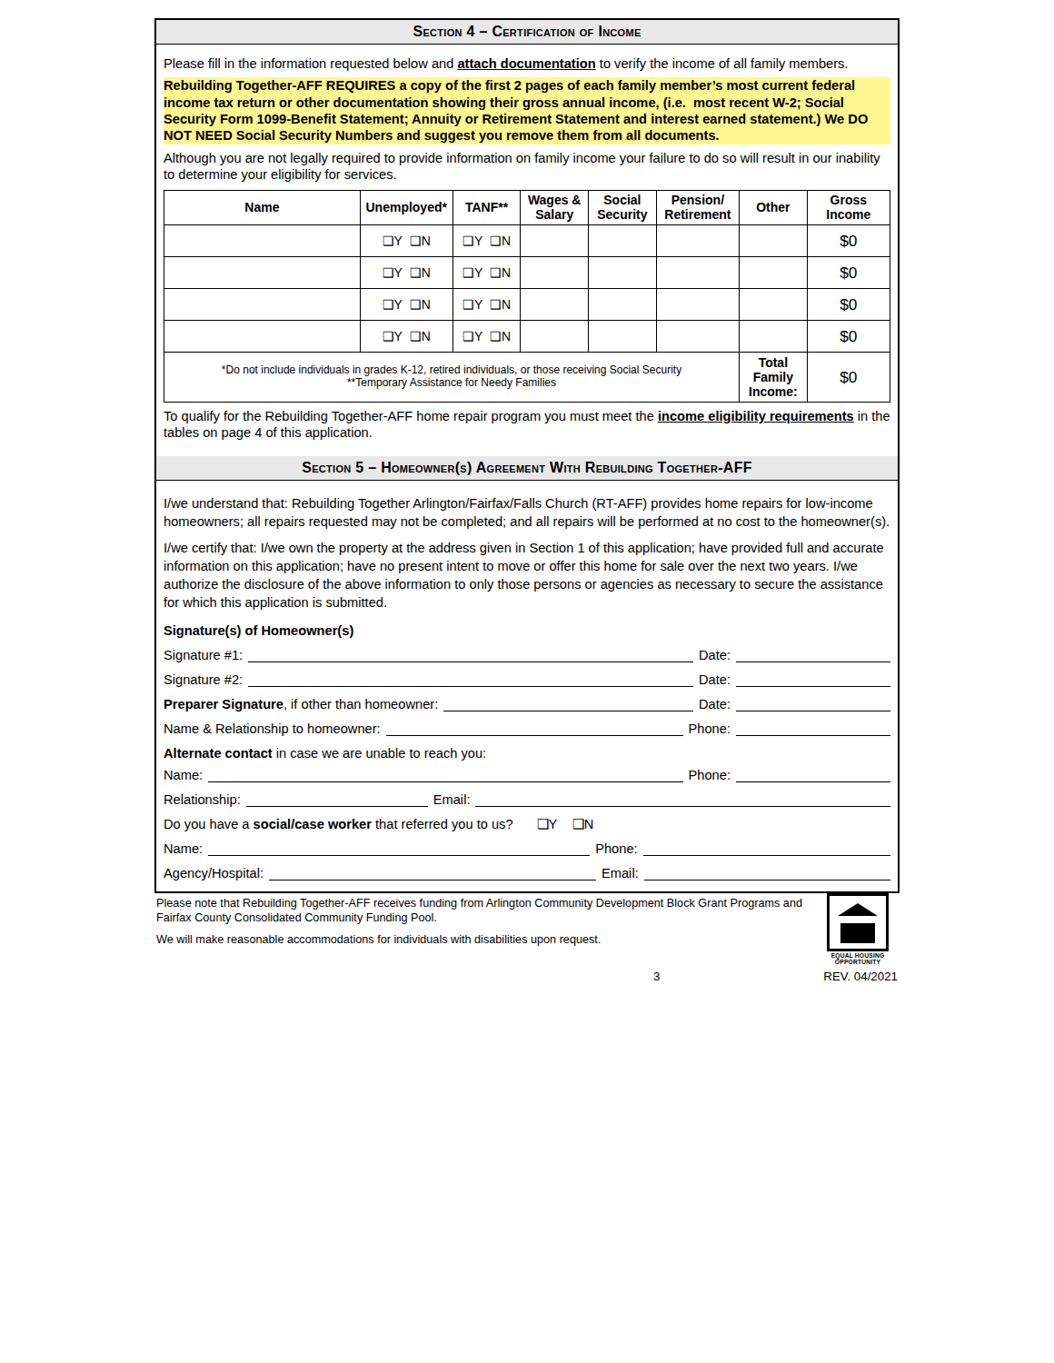Section 4 – Certification of Income
Please fill in the information requested below and attach documentation to verify the income of all family members.
Rebuilding Together-AFF REQUIRES a copy of the first 2 pages of each family member’s most current federal income tax return or other documentation showing their gross annual income, (i.e. most recent W-2; Social Security Form 1099-Benefit Statement; Annuity or Retirement Statement and interest earned statement.) We DO NOT NEED Social Security Numbers and suggest you remove them from all documents.
Although you are not legally required to provide information on family income your failure to do so will result in our inability to determine your eligibility for services.
| Name | Unemployed* | TANF** | Wages & Salary | Social Security | Pension/ Retirement | Other | Gross Income |
| --- | --- | --- | --- | --- | --- | --- | --- |
| | ❑ Y ❑ N | ❑ Y ❑ N | | | | | $0 |
| | ❑ Y ❑ N | ❑ Y ❑ N | | | | | $0 |
| | ❑ Y ❑ N | ❑ Y ❑ N | | | | | $0 |
| | ❑ Y ❑ N | ❑ Y ❑ N | | | | | $0 |
| *Do not include individuals in grades K-12, retired individuals, or those receiving Social Security **Temporary Assistance for Needy Families | Total Family Income: | $0 |
To qualify for the Rebuilding Together-AFF home repair program you must meet the income eligibility requirements in the tables on page 4 of this application.
Section 5 – Homeowner(s) Agreement With Rebuilding Together-AFF
I/we understand that: Rebuilding Together Arlington/Fairfax/Falls Church (RT-AFF) provides home repairs for low-income homeowners; all repairs requested may not be completed; and all repairs will be performed at no cost to the homeowner(s).
I/we certify that: I/we own the property at the address given in Section 1 of this application; have provided full and accurate information on this application; have no present intent to move or offer this home for sale over the next two years. I/we authorize the disclosure of the above information to only those persons or agencies as necessary to secure the assistance for which this application is submitted.
Signature(s) of Homeowner(s)
Signature #1: Date:
Signature #2: Date:
Preparer Signature, if other than homeowner: Date:
Name & Relationship to homeowner: Phone:
Alternate contact in case we are unable to reach you:
Name: Phone:
Relationship: Email:
Do you have a social/case worker that referred you to us? ❑Y ❑N
Name: Phone:
Agency/Hospital: Email:
Please note that Rebuilding Together-AFF receives funding from Arlington Community Development Block Grant Programs and Fairfax County Consolidated Community Funding Pool.
We will make reasonable accommodations for individuals with disabilities upon request.
EQUAL HOUSING
OPPORTUNITY
3
REV. 04/2021